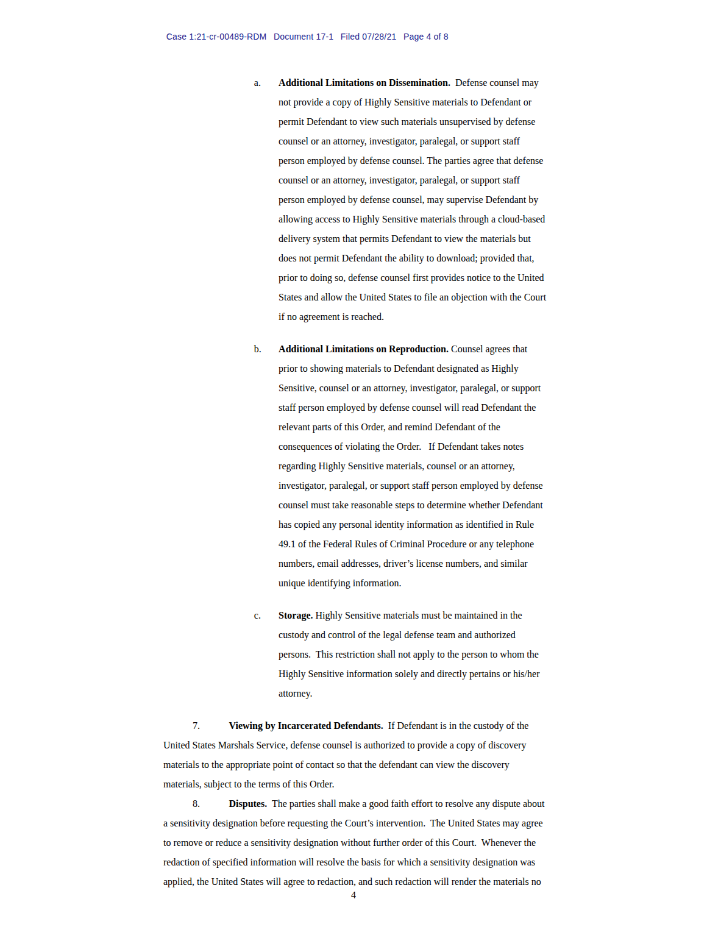Case 1:21-cr-00489-RDM Document 17-1 Filed 07/28/21 Page 4 of 8
a. Additional Limitations on Dissemination. Defense counsel may not provide a copy of Highly Sensitive materials to Defendant or permit Defendant to view such materials unsupervised by defense counsel or an attorney, investigator, paralegal, or support staff person employed by defense counsel. The parties agree that defense counsel or an attorney, investigator, paralegal, or support staff person employed by defense counsel, may supervise Defendant by allowing access to Highly Sensitive materials through a cloud-based delivery system that permits Defendant to view the materials but does not permit Defendant the ability to download; provided that, prior to doing so, defense counsel first provides notice to the United States and allow the United States to file an objection with the Court if no agreement is reached.
b. Additional Limitations on Reproduction. Counsel agrees that prior to showing materials to Defendant designated as Highly Sensitive, counsel or an attorney, investigator, paralegal, or support staff person employed by defense counsel will read Defendant the relevant parts of this Order, and remind Defendant of the consequences of violating the Order. If Defendant takes notes regarding Highly Sensitive materials, counsel or an attorney, investigator, paralegal, or support staff person employed by defense counsel must take reasonable steps to determine whether Defendant has copied any personal identity information as identified in Rule 49.1 of the Federal Rules of Criminal Procedure or any telephone numbers, email addresses, driver’s license numbers, and similar unique identifying information.
c. Storage. Highly Sensitive materials must be maintained in the custody and control of the legal defense team and authorized persons. This restriction shall not apply to the person to whom the Highly Sensitive information solely and directly pertains or his/her attorney.
7. Viewing by Incarcerated Defendants. If Defendant is in the custody of the United States Marshals Service, defense counsel is authorized to provide a copy of discovery materials to the appropriate point of contact so that the defendant can view the discovery materials, subject to the terms of this Order.
8. Disputes. The parties shall make a good faith effort to resolve any dispute about a sensitivity designation before requesting the Court’s intervention. The United States may agree to remove or reduce a sensitivity designation without further order of this Court. Whenever the redaction of specified information will resolve the basis for which a sensitivity designation was applied, the United States will agree to redaction, and such redaction will render the materials no
4